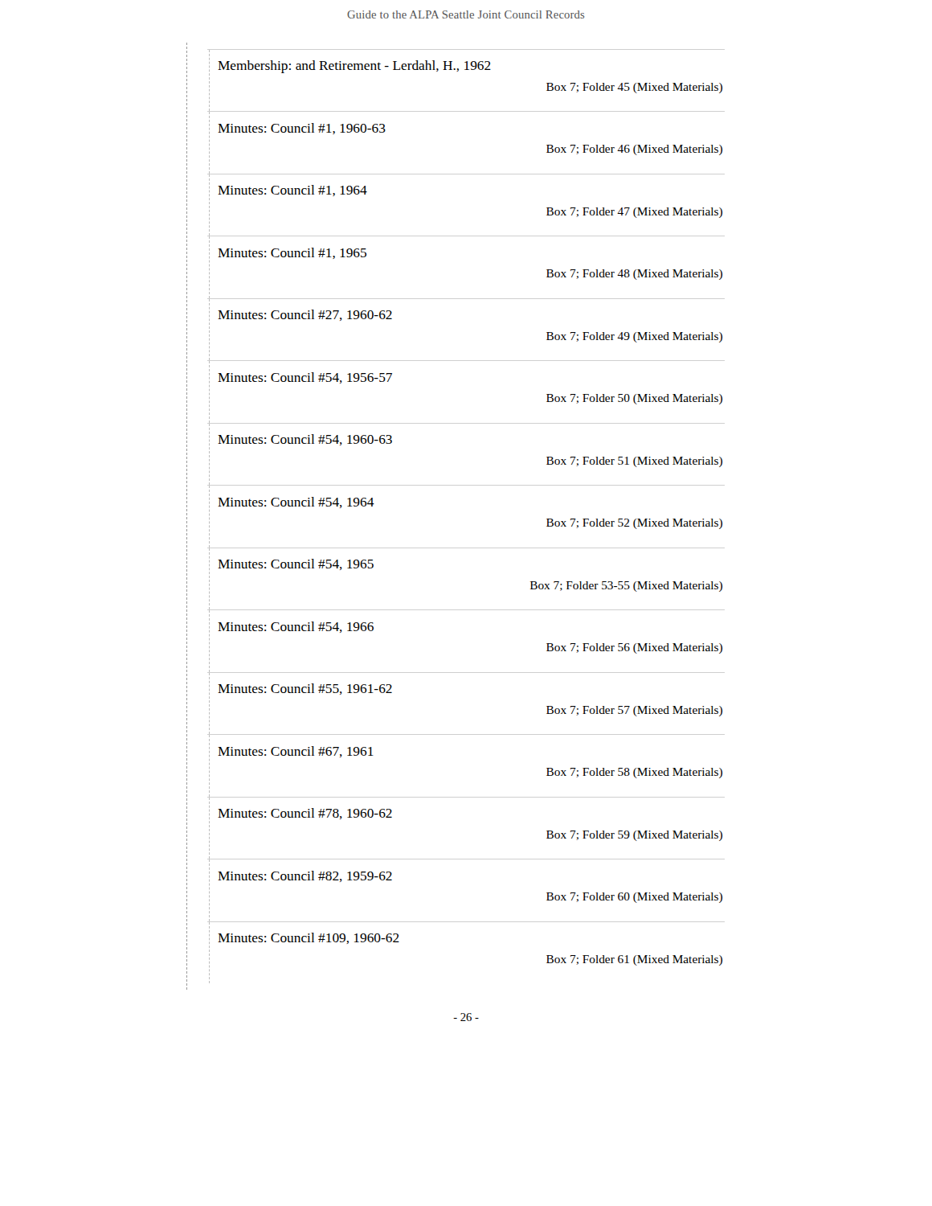Guide to the ALPA Seattle Joint Council Records
Membership: and Retirement - Lerdahl, H., 1962
Box 7; Folder 45 (Mixed Materials)
Minutes: Council #1, 1960-63
Box 7; Folder 46 (Mixed Materials)
Minutes: Council #1, 1964
Box 7; Folder 47 (Mixed Materials)
Minutes: Council #1, 1965
Box 7; Folder 48 (Mixed Materials)
Minutes: Council #27, 1960-62
Box 7; Folder 49 (Mixed Materials)
Minutes: Council #54, 1956-57
Box 7; Folder 50 (Mixed Materials)
Minutes: Council #54, 1960-63
Box 7; Folder 51 (Mixed Materials)
Minutes: Council #54, 1964
Box 7; Folder 52 (Mixed Materials)
Minutes: Council #54, 1965
Box 7; Folder 53-55 (Mixed Materials)
Minutes: Council #54, 1966
Box 7; Folder 56 (Mixed Materials)
Minutes: Council #55, 1961-62
Box 7; Folder 57 (Mixed Materials)
Minutes: Council #67, 1961
Box 7; Folder 58 (Mixed Materials)
Minutes: Council #78, 1960-62
Box 7; Folder 59 (Mixed Materials)
Minutes: Council #82, 1959-62
Box 7; Folder 60 (Mixed Materials)
Minutes: Council #109, 1960-62
Box 7; Folder 61 (Mixed Materials)
- 26 -